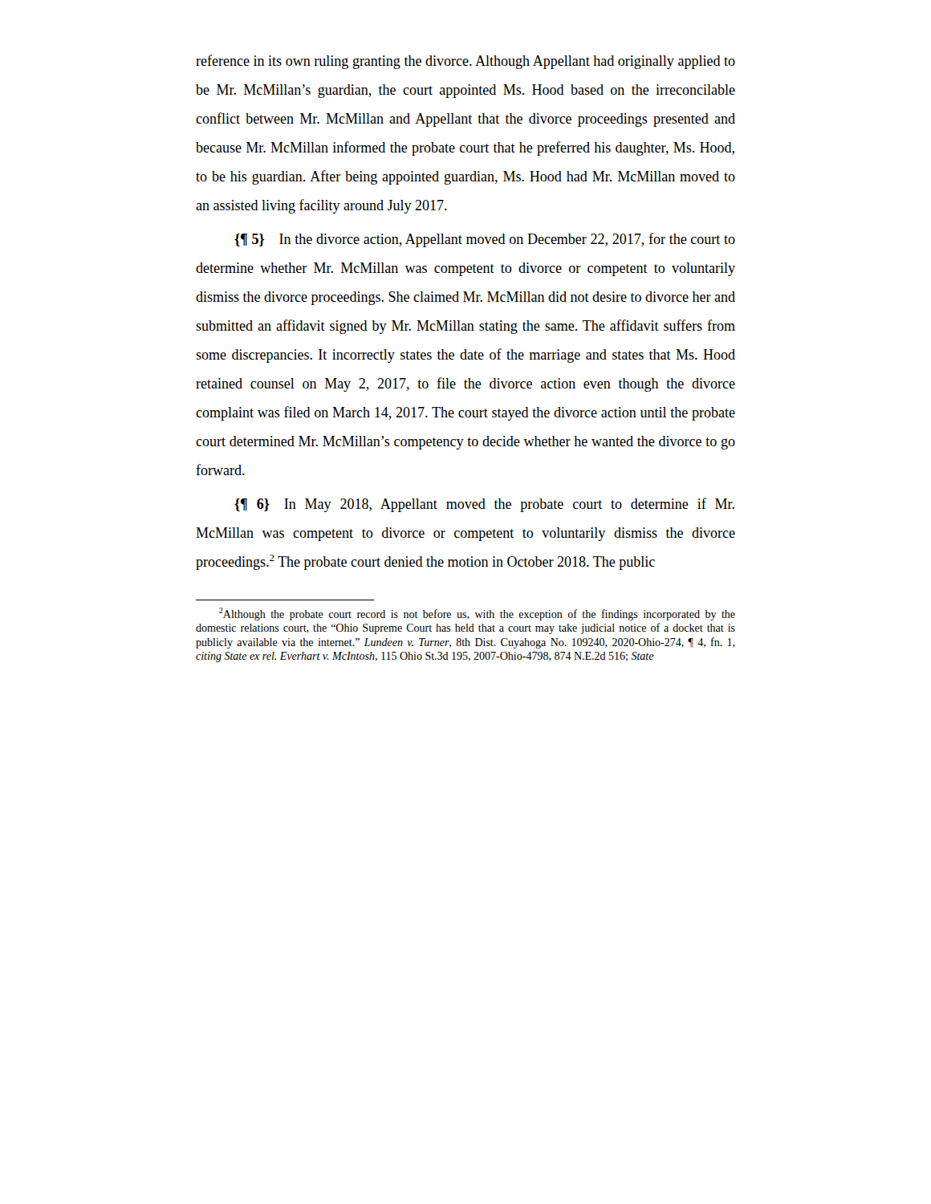reference in its own ruling granting the divorce. Although Appellant had originally applied to be Mr. McMillan’s guardian, the court appointed Ms. Hood based on the irreconcilable conflict between Mr. McMillan and Appellant that the divorce proceedings presented and because Mr. McMillan informed the probate court that he preferred his daughter, Ms. Hood, to be his guardian. After being appointed guardian, Ms. Hood had Mr. McMillan moved to an assisted living facility around July 2017.
{¶ 5} In the divorce action, Appellant moved on December 22, 2017, for the court to determine whether Mr. McMillan was competent to divorce or competent to voluntarily dismiss the divorce proceedings. She claimed Mr. McMillan did not desire to divorce her and submitted an affidavit signed by Mr. McMillan stating the same. The affidavit suffers from some discrepancies. It incorrectly states the date of the marriage and states that Ms. Hood retained counsel on May 2, 2017, to file the divorce action even though the divorce complaint was filed on March 14, 2017. The court stayed the divorce action until the probate court determined Mr. McMillan’s competency to decide whether he wanted the divorce to go forward.
{¶ 6} In May 2018, Appellant moved the probate court to determine if Mr. McMillan was competent to divorce or competent to voluntarily dismiss the divorce proceedings.2 The probate court denied the motion in October 2018. The public
2Although the probate court record is not before us, with the exception of the findings incorporated by the domestic relations court, the “Ohio Supreme Court has held that a court may take judicial notice of a docket that is publicly available via the internet.” Lundeen v. Turner, 8th Dist. Cuyahoga No. 109240, 2020-Ohio-274, ¶ 4, fn. 1, citing State ex rel. Everhart v. McIntosh, 115 Ohio St.3d 195, 2007-Ohio-4798, 874 N.E.2d 516; State